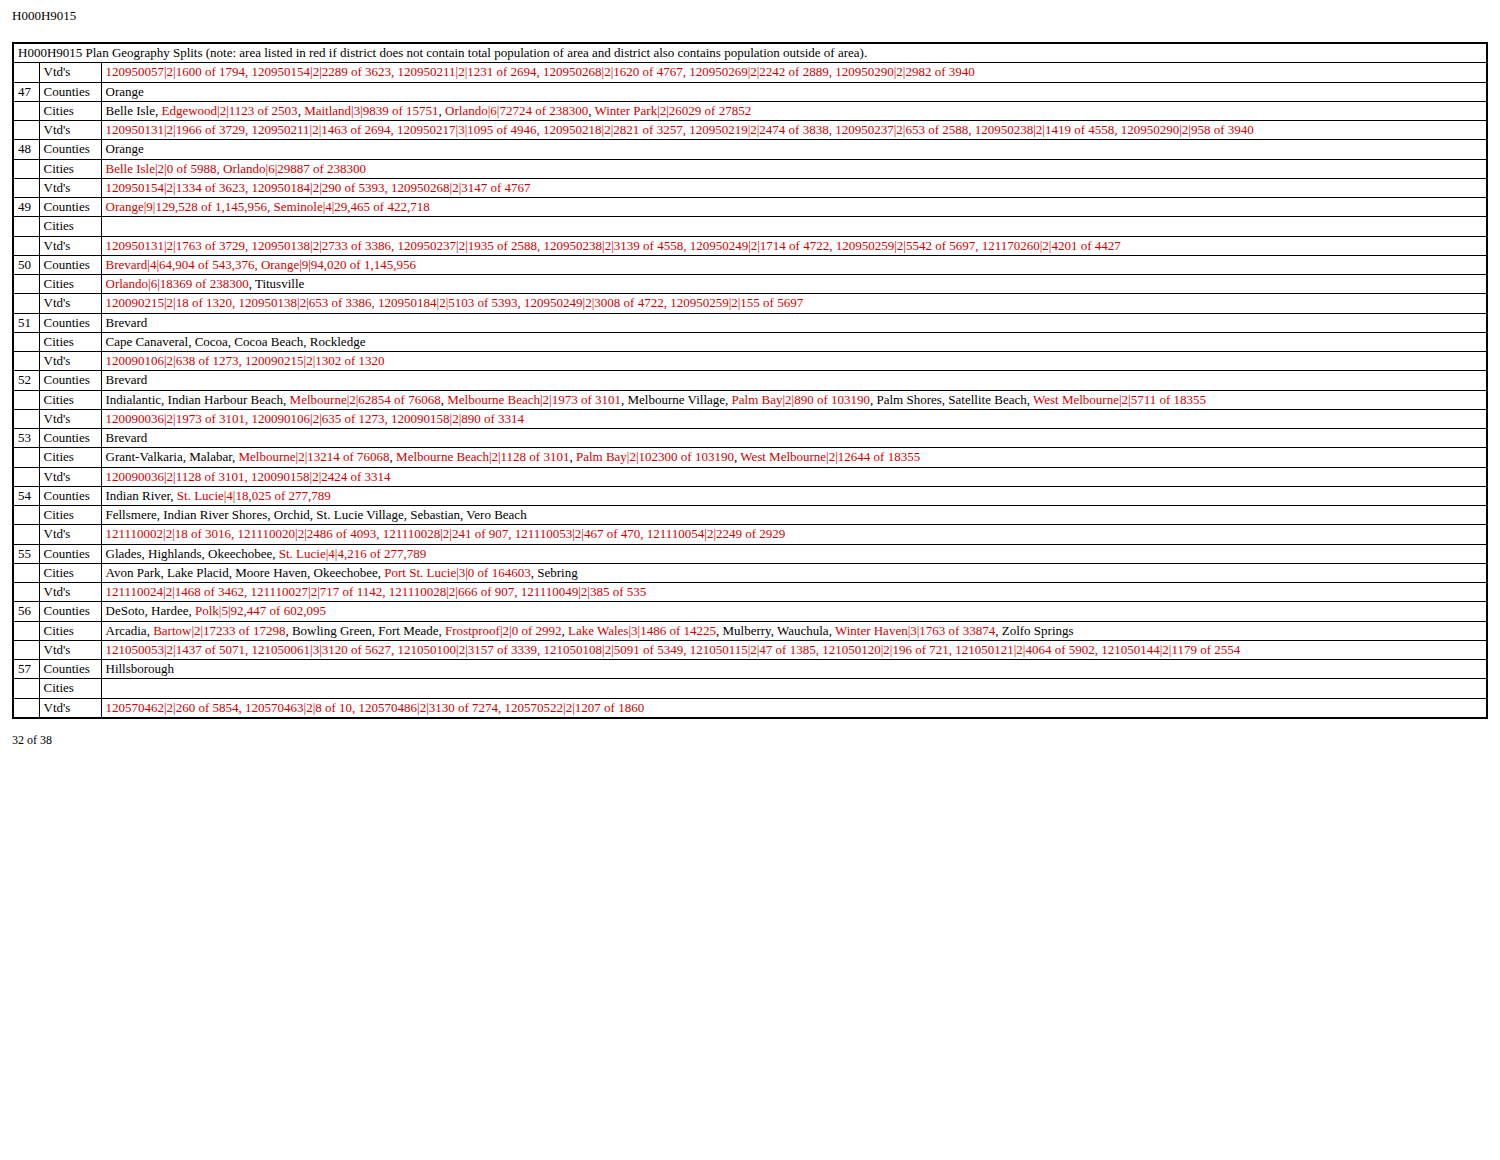H000H9015
| H000H9015 Plan Geography Splits (note: area listed in red if district does not contain total population of area and district also contains population outside of area). |
| | Vtd's | 120950057/2/1600 of 1794, 120950154/2/2289 of 3623, 120950211/2/1231 of 2694, 120950268/2/1620 of 4767, 120950269/2/2242 of 2889, 120950290/2/2982 of 3940 |
| 47 | Counties | Orange |
| | Cities | Belle Isle, Edgewood/2/1123 of 2503 , Maitland/3/9839 of 15751 , Orlando/6/72724 of 238300 , Winter Park/2/26029 of 27852 |
| | Vtd's | 120950131/2/1966 of 3729, 120950211/2/1463 of 2694, 120950217/3/1095 of 4946, 120950218/2/2821 of 3257, 120950219/2/2474 of 3838, 120950237/2/653 of 2588, 120950238/2/1419 of 4558, 120950290/2/958 of 3940 |
| 48 | Counties | Orange |
| | Cities | Belle Isle/2/0 of 5988, Orlando/6/29887 of 238300 |
| | Vtd's | 120950154/2/1334 of 3623, 120950184/2/290 of 5393, 120950268/2/3147 of 4767 |
| 49 | Counties | Orange/9/129,528 of 1,145,956, Seminole/4/29,465 of 422,718 |
| | Cities | |
| | Vtd's | 120950131/2/1763 of 3729, 120950138/2/2733 of 3386, 120950237/2/1935 of 2588, 120950238/2/3139 of 4558, 120950249/2/1714 of 4722, 120950259/2/5542 of 5697, 121170260/2/4201 of 4427 |
| 50 | Counties | Brevard/4/64,904 of 543,376, Orange/9/94,020 of 1,145,956 |
| | Cities | Orlando/6/18369 of 238300 , Titusville |
| | Vtd's | 120090215/2/18 of 1320, 120950138/2/653 of 3386, 120950184/2/5103 of 5393, 120950249/2/3008 of 4722, 120950259/2/155 of 5697 |
| 51 | Counties | Brevard |
| | Cities | Cape Canaveral, Cocoa, Cocoa Beach, Rockledge |
| | Vtd's | 120090106/2/638 of 1273, 120090215/2/1302 of 1320 |
| 52 | Counties | Brevard |
| | Cities | Indialantic, Indian Harbour Beach, Melbourne/2/62854 of 76068 , Melbourne Beach/2/1973 of 3101 , Melbourne Village, Palm Bay/2/890 of 103190 , Palm Shores, Satellite Beach, West Melbourne/2/5711 of 18355 |
| | Vtd's | 120090036/2/1973 of 3101, 120090106/2/635 of 1273, 120090158/2/890 of 3314 |
| 53 | Counties | Brevard |
| | Cities | Grant-Valkaria, Malabar, Melbourne/2/13214 of 76068 , Melbourne Beach/2/1128 of 3101 , Palm Bay/2/102300 of 103190 , West Melbourne/2/12644 of 18355 |
| | Vtd's | 120090036/2/1128 of 3101, 120090158/2/2424 of 3314 |
| 54 | Counties | Indian River, St. Lucie/4/18,025 of 277,789 |
| | Cities | Fellsmere, Indian River Shores, Orchid, St. Lucie Village, Sebastian, Vero Beach |
| | Vtd's | 121110002/2/18 of 3016, 121110020/2/2486 of 4093, 121110028/2/241 of 907, 121110053/2/467 of 470, 121110054/2/2249 of 2929 |
| 55 | Counties | Glades, Highlands, Okeechobee, St. Lucie/4/4,216 of 277,789 |
| | Cities | Avon Park, Lake Placid, Moore Haven, Okeechobee, Port St. Lucie/3/0 of 164603 , Sebring |
| | Vtd's | 121110024/2/1468 of 3462, 121110027/2/717 of 1142, 121110028/2/666 of 907, 121110049/2/385 of 535 |
| 56 | Counties | DeSoto, Hardee, Polk/5/92,447 of 602,095 |
| | Cities | Arcadia, Bartow/2/17233 of 17298 , Bowling Green, Fort Meade, Frostproof/2/0 of 2992 , Lake Wales/3/1486 of 14225 , Mulberry, Wauchula, Winter Haven/3/1763 of 33874 , Zolfo Springs |
| | Vtd's | 121050053/2/1437 of 5071, 121050061/3/3120 of 5627, 121050100/2/3157 of 3339, 121050108/2/5091 of 5349, 121050115/2/47 of 1385, 121050120/2/196 of 721, 121050121/2/4064 of 5902, 121050144/2/1179 of 2554 |
| 57 | Counties | Hillsborough |
| | Cities | |
| | Vtd's | 120570462/2/260 of 5854, 120570463/2/8 of 10, 120570486/2/3130 of 7274, 120570522/2/1207 of 1860 |
32 of 38